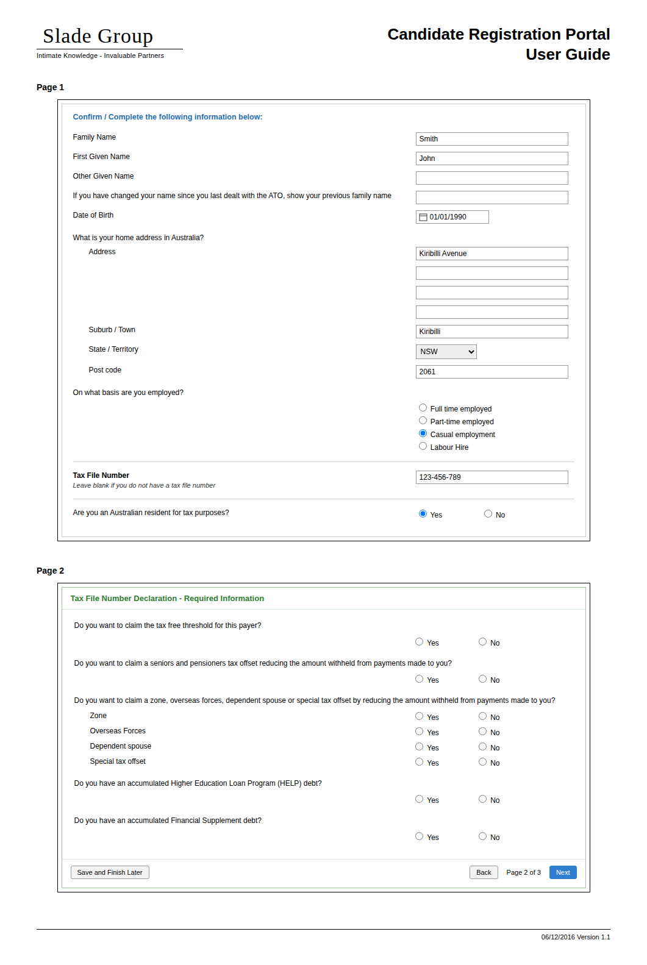Slade Group
Intimate Knowledge - Invaluable Partners
Candidate Registration Portal
User Guide
Page 1
Confirm / Complete the following information below:
Family Name
First Given Name
Other Given Name
If you have changed your name since you last dealt with the ATO, show your previous family name
Date of Birth
What is your home address in Australia?
Address
Suburb / Town
State / Territory
NSW
Post code
On what basis are you employed?
Full time employed Part-time employed Casual employment Labour Hire
Tax File Number
Leave blank if you do not have a tax file number
Are you an Australian resident for tax purposes?
Yes No
Page 2
Tax File Number Declaration - Required Information
Do you want to claim the tax free threshold for this payer?
Yes No
Do you want to claim a seniors and pensioners tax offset reducing the amount withheld from payments made to you?
Yes No
Do you want to claim a zone, overseas forces, dependent spouse or special tax offset by reducing the amount withheld from payments made to you?
Zone
Yes No
Overseas Forces
Yes No
Dependent spouse
Yes No
Special tax offset
Yes No
Do you have an accumulated Higher Education Loan Program (HELP) debt?
Yes No
Do you have an accumulated Financial Supplement debt?
Yes No
Save and Finish Later
Back Page 2 of 3 Next
06/12/2016 Version 1.1